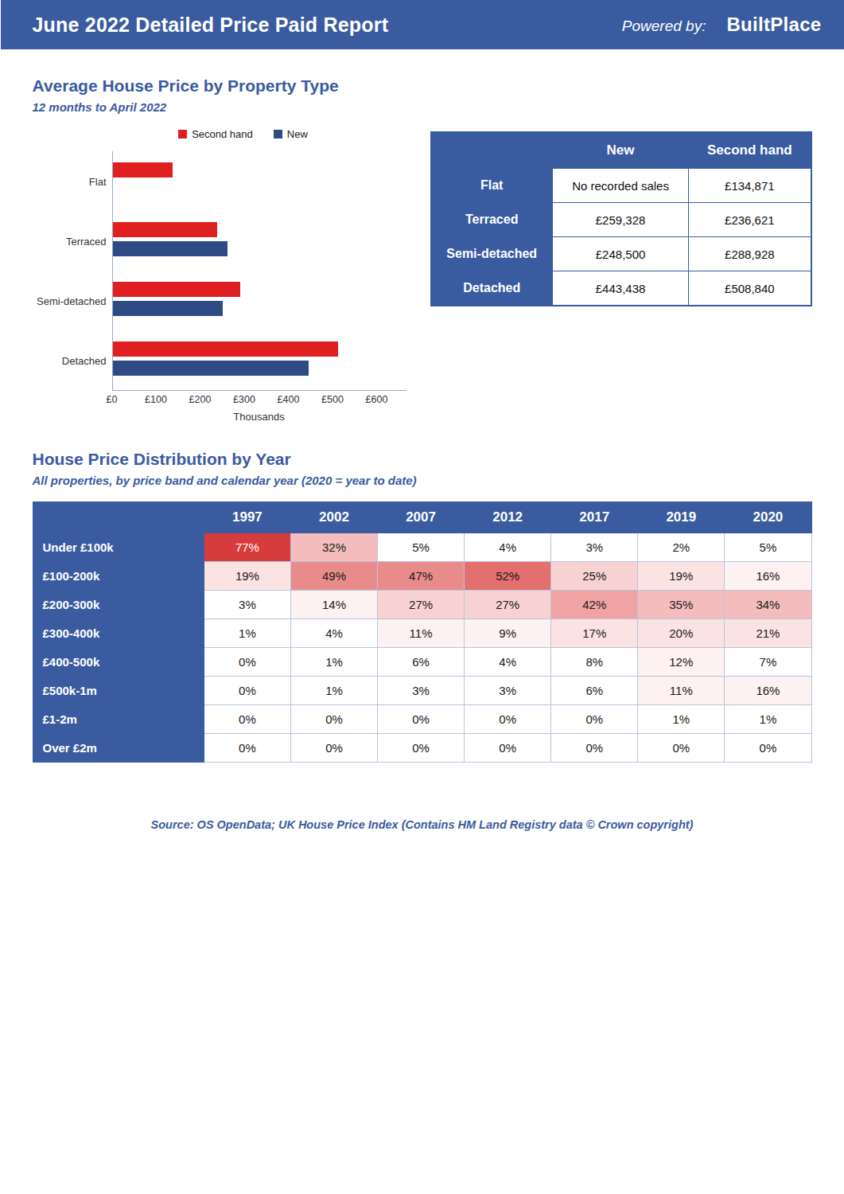June 2022 Detailed Price Paid Report
Powered by: BuiltPlace
Average House Price by Property Type
12 months to April 2022
Second hand New
Flat
Terraced
Semi-detached
Detached
£0 £100 £200 £300 £400 £500 £600
Thousands
| | New | Second hand |
| --- | --- | --- |
| Flat | No recorded sales | £134,871 |
| Terraced | £259,328 | £236,621 |
| Semi-detached | £248,500 | £288,928 |
| Detached | £443,438 | £508,840 |
House Price Distribution by Year
All properties, by price band and calendar year (2020 = year to date)
| | 1997 | 2002 | 2007 | 2012 | 2017 | 2019 | 2020 |
| --- | --- | --- | --- | --- | --- | --- | --- |
| Under £100k | 77% | 32% | 5% | 4% | 3% | 2% | 5% |
| £100-200k | 19% | 49% | 47% | 52% | 25% | 19% | 16% |
| £200-300k | 3% | 14% | 27% | 27% | 42% | 35% | 34% |
| £300-400k | 1% | 4% | 11% | 9% | 17% | 20% | 21% |
| £400-500k | 0% | 1% | 6% | 4% | 8% | 12% | 7% |
| £500k-1m | 0% | 1% | 3% | 3% | 6% | 11% | 16% |
| £1-2m | 0% | 0% | 0% | 0% | 0% | 1% | 1% |
| Over £2m | 0% | 0% | 0% | 0% | 0% | 0% | 0% |
Source: OS OpenData; UK House Price Index (Contains HM Land Registry data © Crown copyright)